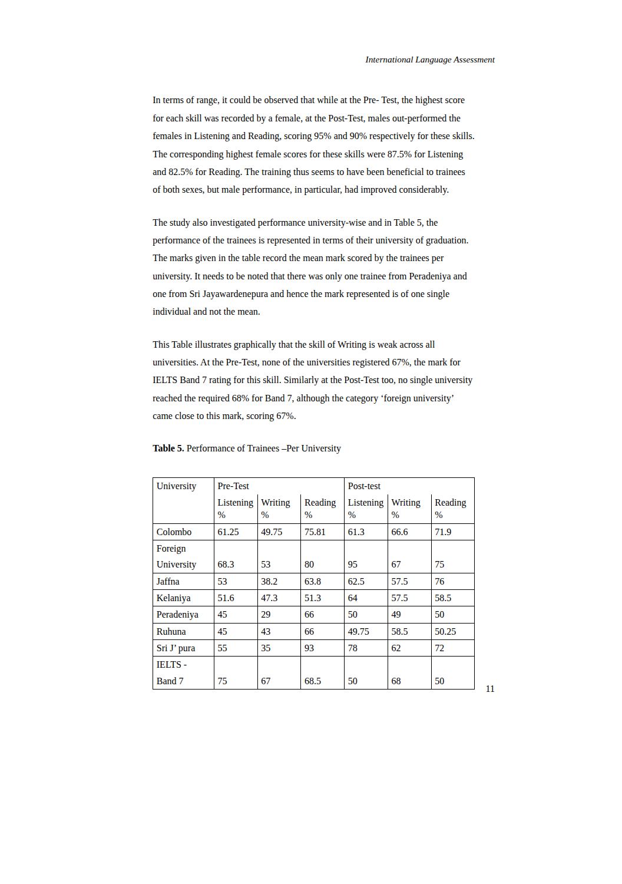International Language Assessment
In terms of range, it could be observed that while at the Pre- Test, the highest score for each skill was recorded by a female, at the Post-Test, males out-performed the females in Listening and Reading, scoring 95% and 90% respectively for these skills. The corresponding highest female scores for these skills were 87.5% for Listening and 82.5% for Reading. The training thus seems to have been beneficial to trainees of both sexes, but male performance, in particular, had improved considerably.
The study also investigated performance university-wise and in Table 5, the performance of the trainees is represented in terms of their university of graduation. The marks given in the table record the mean mark scored by the trainees per university. It needs to be noted that there was only one trainee from Peradeniya and one from Sri Jayawardenepura and hence the mark represented is of one single individual and not the mean.
This Table illustrates graphically that the skill of Writing is weak across all universities. At the Pre-Test, none of the universities registered 67%, the mark for IELTS Band 7 rating for this skill. Similarly at the Post-Test too, no single university reached the required 68% for Band 7, although the category ‘foreign university’ came close to this mark, scoring 67%.
Table 5. Performance of Trainees –Per University
| University | Pre-Test | Post-test |
| | Listening | Writing | Reading | Listening | Writing | Reading |
| | % | % | % | % | % | % |
| Colombo | 61.25 | 49.75 | 75.81 | 61.3 | 66.6 | 71.9 |
| Foreign | | | | | | |
| University | 68.3 | 53 | 80 | 95 | 67 | 75 |
| Jaffna | 53 | 38.2 | 63.8 | 62.5 | 57.5 | 76 |
| Kelaniya | 51.6 | 47.3 | 51.3 | 64 | 57.5 | 58.5 |
| Peradeniya | 45 | 29 | 66 | 50 | 49 | 50 |
| Ruhuna | 45 | 43 | 66 | 49.75 | 58.5 | 50.25 |
| Sri J’ pura | 55 | 35 | 93 | 78 | 62 | 72 |
| IELTS - | | | | | | |
| Band 7 | 75 | 67 | 68.5 | 50 | 68 | 50 |
11